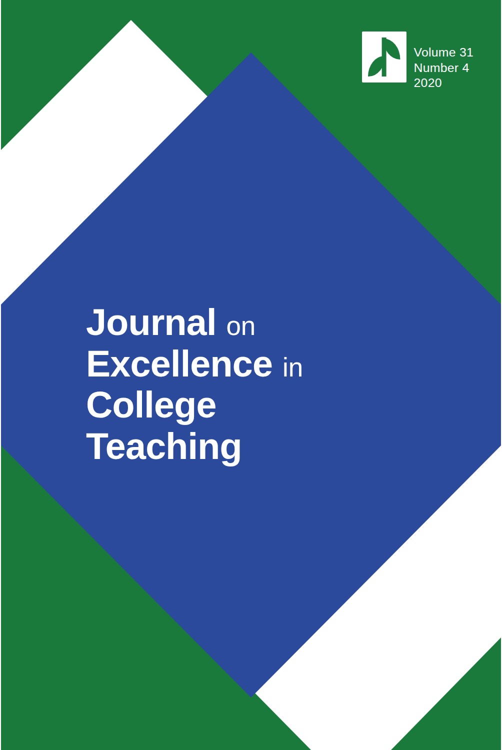Volume 31 Number 4 2020
Journal on Excellence in College Teaching